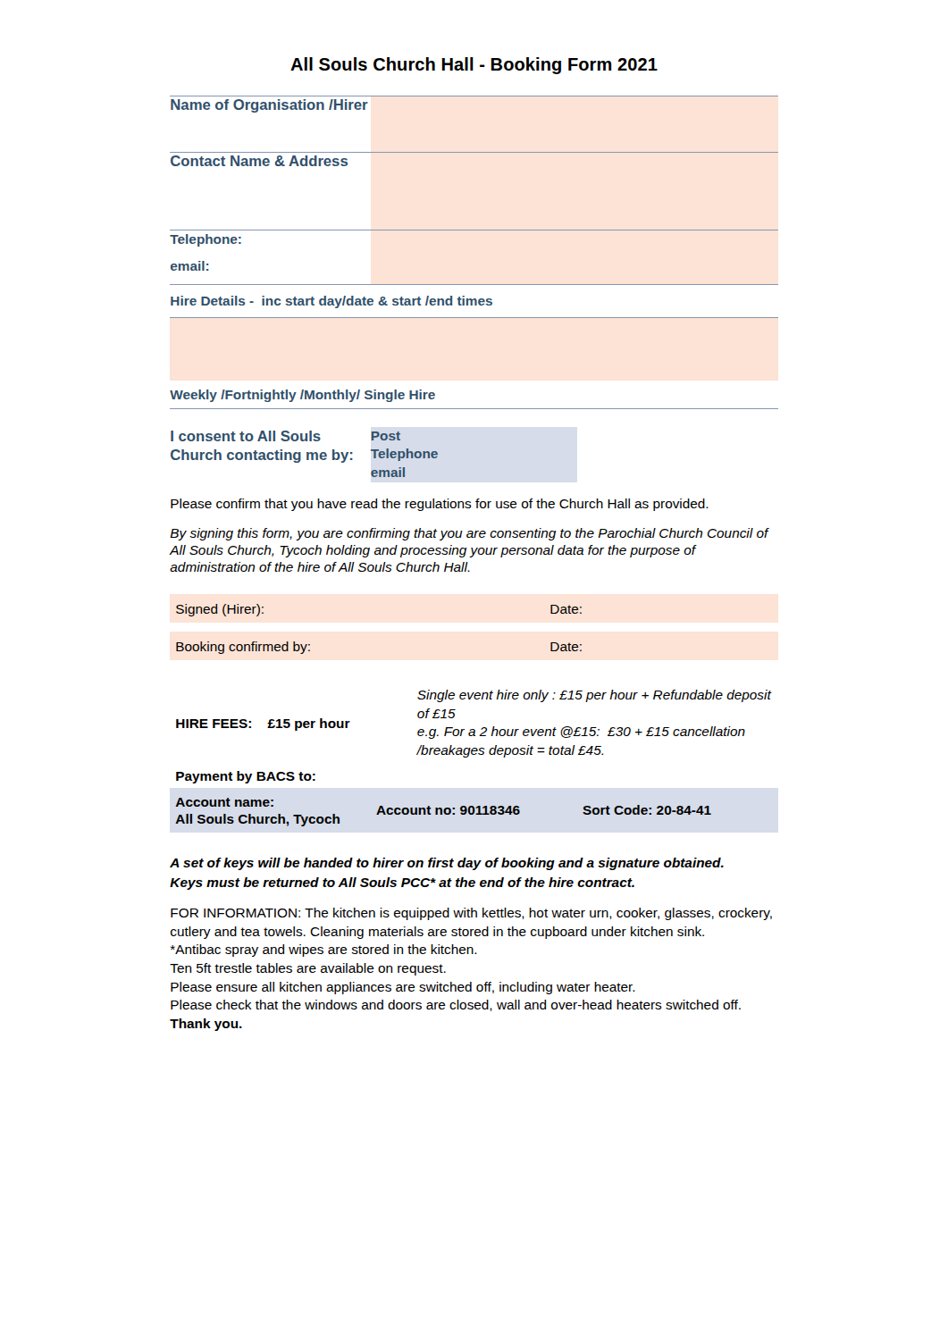All Souls Church Hall - Booking Form 2021
| Name of Organisation /Hirer | |
| Contact Name & Address | |
| Telephone: | |
| email: | |
| Hire Details - inc start day/date & start /end times |
| Weekly /Fortnightly /Monthly/ Single Hire |
| I consent to All Souls Church contacting me by: | Post Telephone email | |
Please confirm that you have read the regulations for use of the Church Hall as provided.
By signing this form, you are confirming that you are consenting to the Parochial Church Council of All Souls Church, Tycoch holding and processing your personal data for the purpose of administration of the hire of All Souls Church Hall.
| Signed (Hirer): | Date: |
| Booking confirmed by: | Date: |
| HIRE FEES: £15 per hour | Single event hire only : £15 per hour + Refundable deposit of £15 e.g. For a 2 hour event @£15: £30 + £15 cancellation /breakages deposit = total £45. |
| Payment by BACS to: | |
| Account name: All Souls Church, Tycoch | Account no: 90118346 | Sort Code: 20-84-41 |
A set of keys will be handed to hirer on first day of booking and a signature obtained.
Keys must be returned to All Souls PCC* at the end of the hire contract.
FOR INFORMATION: The kitchen is equipped with kettles, hot water urn, cooker, glasses, crockery, cutlery and tea towels. Cleaning materials are stored in the cupboard under kitchen sink.
*Antibac spray and wipes are stored in the kitchen.
Ten 5ft trestle tables are available on request.
Please ensure all kitchen appliances are switched off, including water heater.
Please check that the windows and doors are closed, wall and over-head heaters switched off.
Thank you.